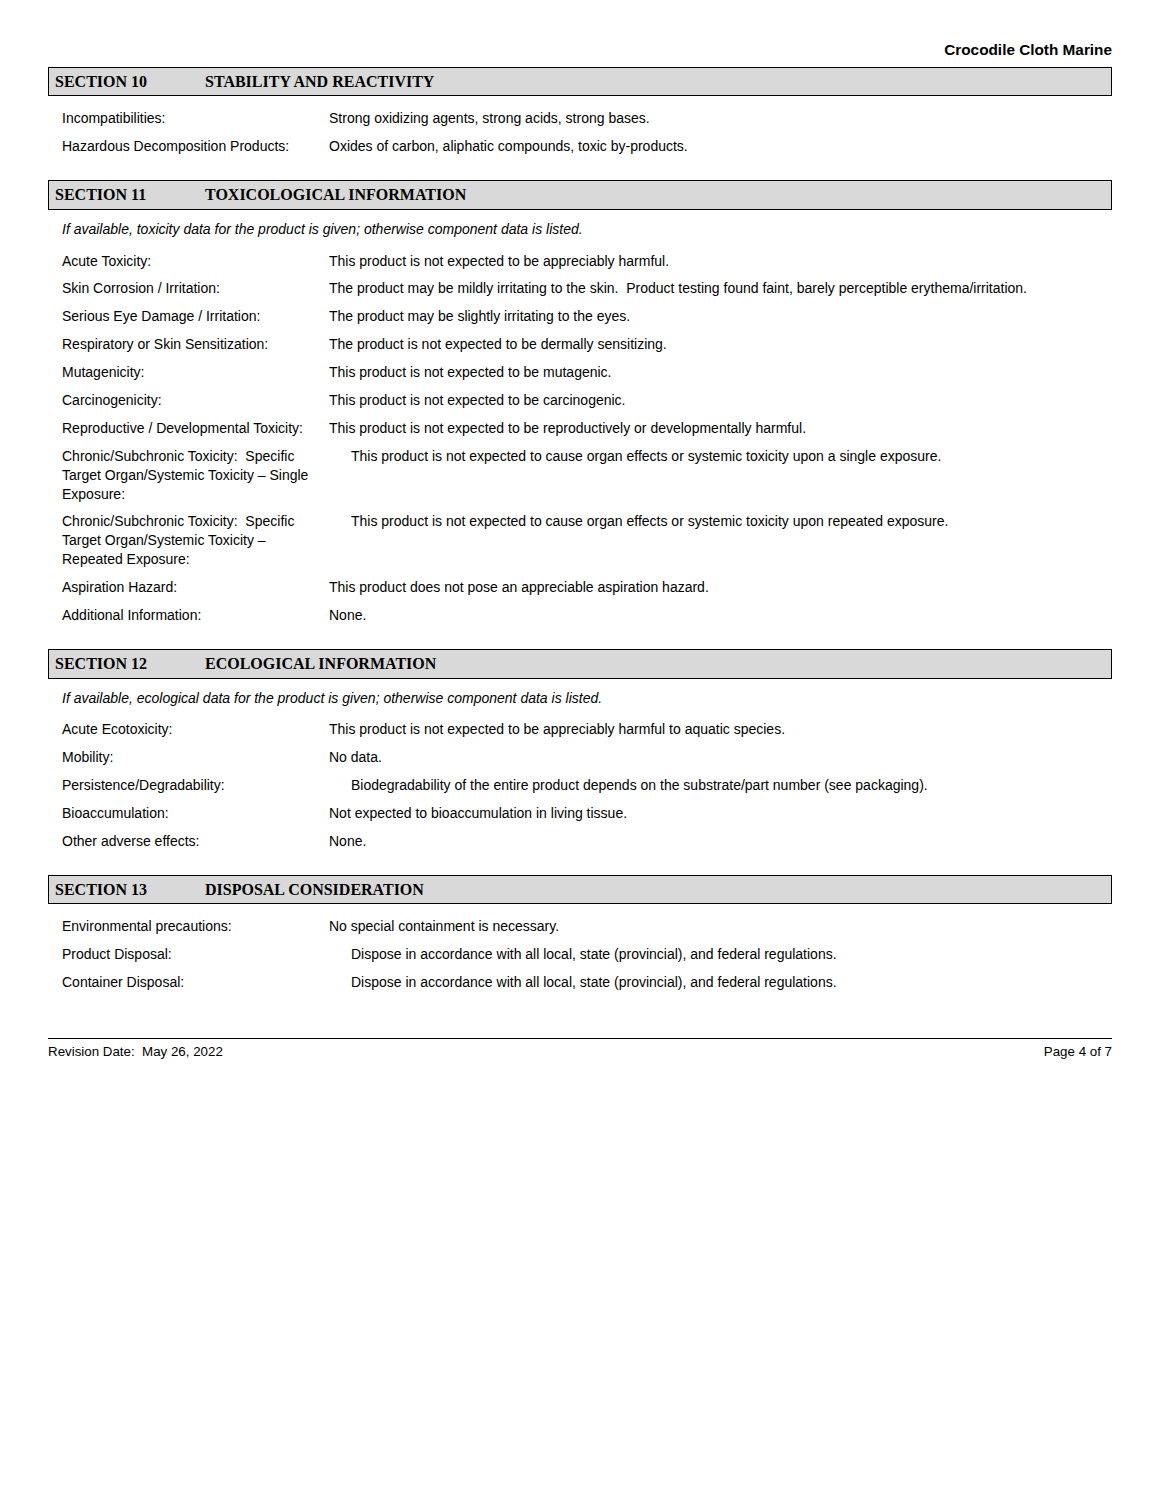Crocodile Cloth Marine
SECTION 10 STABILITY AND REACTIVITY
| Incompatibilities: | Strong oxidizing agents, strong acids, strong bases. |
| Hazardous Decomposition Products: | Oxides of carbon, aliphatic compounds, toxic by-products. |
SECTION 11 TOXICOLOGICAL INFORMATION
If available, toxicity data for the product is given; otherwise component data is listed.
| Acute Toxicity: | This product is not expected to be appreciably harmful. |
| Skin Corrosion / Irritation: | The product may be mildly irritating to the skin. Product testing found faint, barely perceptible erythema/irritation. |
| Serious Eye Damage / Irritation: | The product may be slightly irritating to the eyes. |
| Respiratory or Skin Sensitization: | The product is not expected to be dermally sensitizing. |
| Mutagenicity: | This product is not expected to be mutagenic. |
| Carcinogenicity: | This product is not expected to be carcinogenic. |
| Reproductive / Developmental Toxicity: | This product is not expected to be reproductively or developmentally harmful. |
| Chronic/Subchronic Toxicity: Specific Target Organ/Systemic Toxicity – Single Exposure: | This product is not expected to cause organ effects or systemic toxicity upon a single exposure. |
| Chronic/Subchronic Toxicity: Specific Target Organ/Systemic Toxicity – Repeated Exposure: | This product is not expected to cause organ effects or systemic toxicity upon repeated exposure. |
| Aspiration Hazard: | This product does not pose an appreciable aspiration hazard. |
| Additional Information: | None. |
SECTION 12 ECOLOGICAL INFORMATION
If available, ecological data for the product is given; otherwise component data is listed.
| Acute Ecotoxicity: | This product is not expected to be appreciably harmful to aquatic species. |
| Mobility: | No data. |
| Persistence/Degradability: | Biodegradability of the entire product depends on the substrate/part number (see packaging). |
| Bioaccumulation: | Not expected to bioaccumulation in living tissue. |
| Other adverse effects: | None. |
SECTION 13 DISPOSAL CONSIDERATION
| Environmental precautions: | No special containment is necessary. |
| Product Disposal: | Dispose in accordance with all local, state (provincial), and federal regulations. |
| Container Disposal: | Dispose in accordance with all local, state (provincial), and federal regulations. |
Revision Date: May 26, 2022 Page 4 of 7